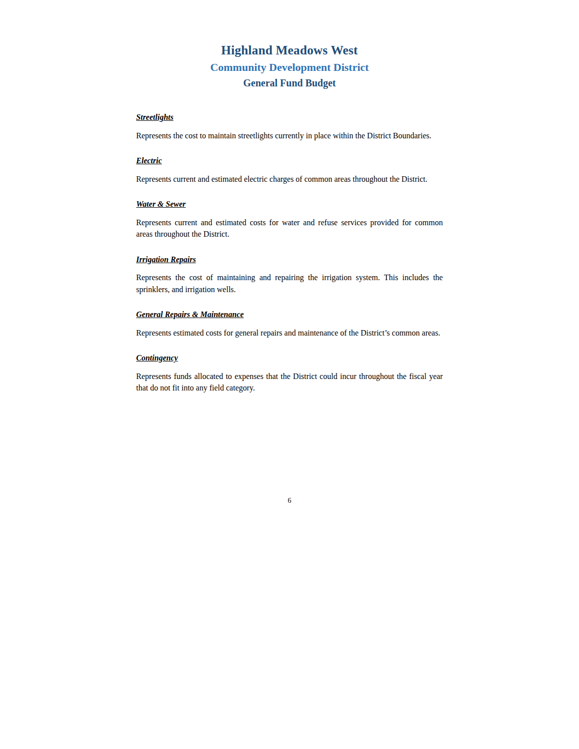Highland Meadows West
Community Development District
General Fund Budget
Streetlights
Represents the cost to maintain streetlights currently in place within the District Boundaries.
Electric
Represents current and estimated electric charges of common areas throughout the District.
Water & Sewer
Represents current and estimated costs for water and refuse services provided for common areas throughout the District.
Irrigation Repairs
Represents the cost of maintaining and repairing the irrigation system. This includes the sprinklers, and irrigation wells.
General Repairs & Maintenance
Represents estimated costs for general repairs and maintenance of the District’s common areas.
Contingency
Represents funds allocated to expenses that the District could incur throughout the fiscal year that do not fit into any field category.
6